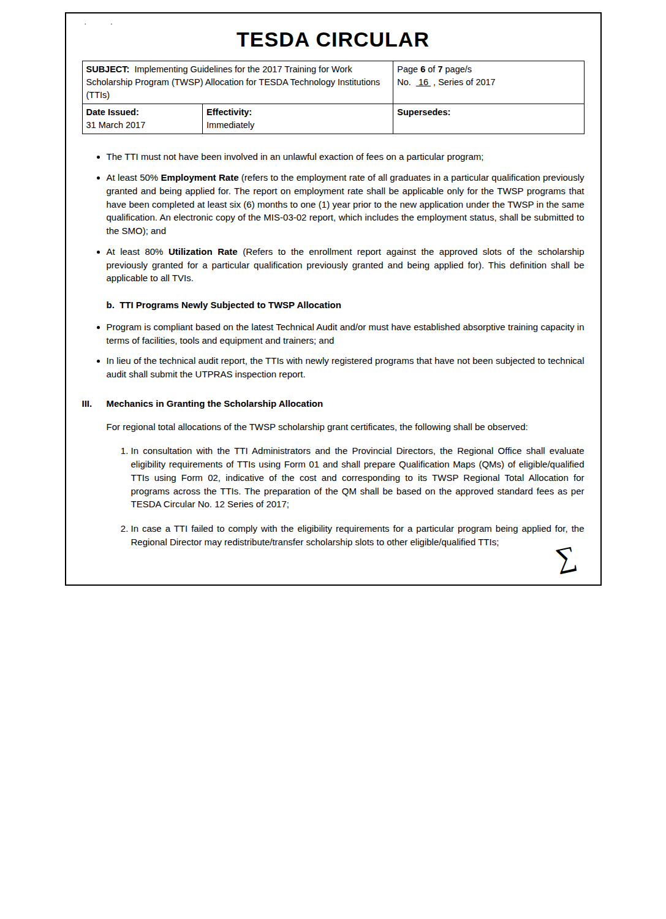. .
TESDA CIRCULAR
| SUBJECT: Implementing Guidelines for the 2017 Training for Work Scholarship Program (TWSP) Allocation for TESDA Technology Institutions (TTIs) | Page 6 of 7 page/s No. 16 , Series of 2017 |
| Date Issued: 31 March 2017 | Effectivity: Immediately | Supersedes: |
The TTI must not have been involved in an unlawful exaction of fees on a particular program;
At least 50% Employment Rate (refers to the employment rate of all graduates in a particular qualification previously granted and being applied for. The report on employment rate shall be applicable only for the TWSP programs that have been completed at least six (6) months to one (1) year prior to the new application under the TWSP in the same qualification. An electronic copy of the MIS-03-02 report, which includes the employment status, shall be submitted to the SMO); and
At least 80% Utilization Rate (Refers to the enrollment report against the approved slots of the scholarship previously granted for a particular qualification previously granted and being applied for). This definition shall be applicable to all TVIs.
b. TTI Programs Newly Subjected to TWSP Allocation
Program is compliant based on the latest Technical Audit and/or must have established absorptive training capacity in terms of facilities, tools and equipment and trainers; and
In lieu of the technical audit report, the TTIs with newly registered programs that have not been subjected to technical audit shall submit the UTPRAS inspection report.
III. Mechanics in Granting the Scholarship Allocation
For regional total allocations of the TWSP scholarship grant certificates, the following shall be observed:
In consultation with the TTI Administrators and the Provincial Directors, the Regional Office shall evaluate eligibility requirements of TTIs using Form 01 and shall prepare Qualification Maps (QMs) of eligible/qualified TTIs using Form 02, indicative of the cost and corresponding to its TWSP Regional Total Allocation for programs across the TTIs. The preparation of the QM shall be based on the approved standard fees as per TESDA Circular No. 12 Series of 2017;
In case a TTI failed to comply with the eligibility requirements for a particular program being applied for, the Regional Director may redistribute/transfer scholarship slots to other eligible/qualified TTIs;
∑